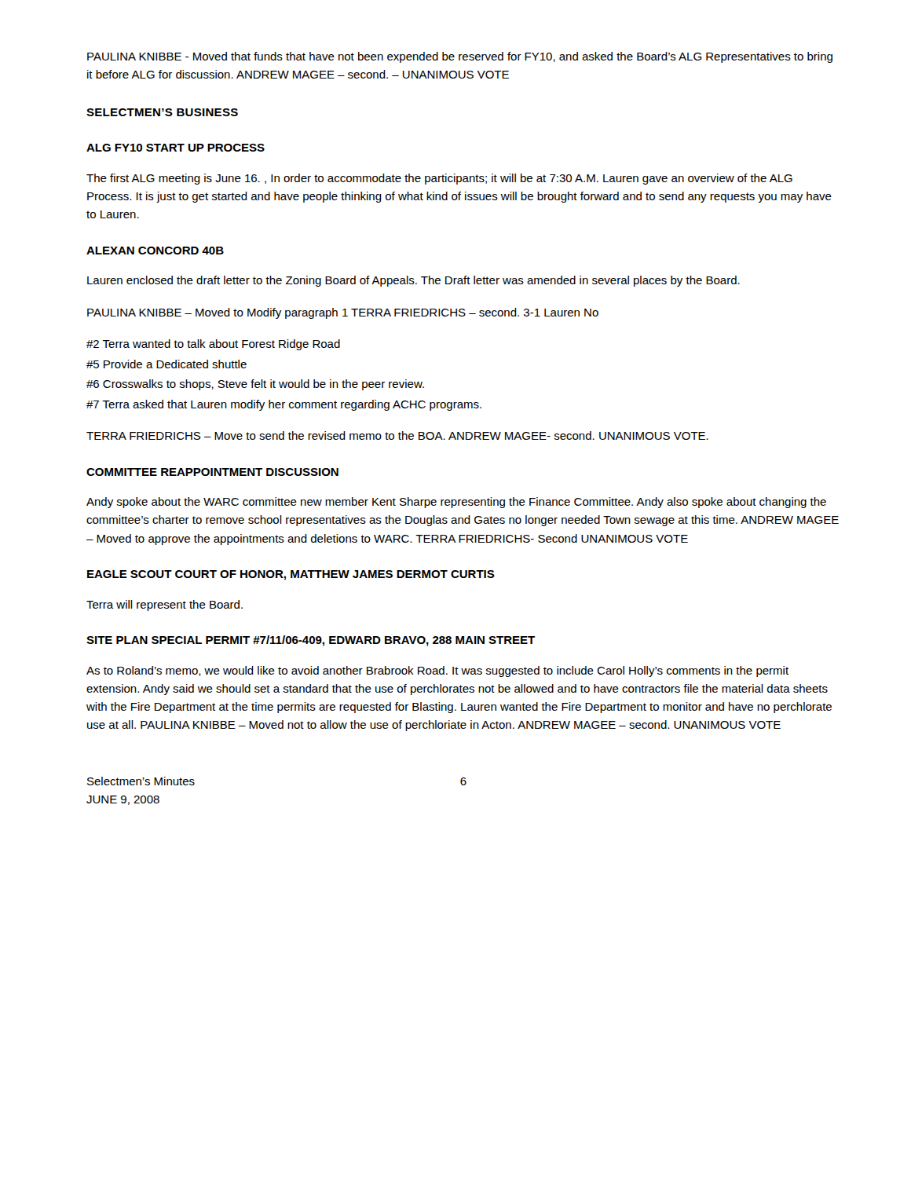PAULINA KNIBBE - Moved that funds that have not been expended be reserved for FY10, and asked the Board’s ALG Representatives to bring it before ALG for discussion. ANDREW MAGEE – second. – UNANIMOUS VOTE
SELECTMEN’S BUSINESS
ALG FY10 START UP PROCESS
The first ALG meeting is June 16. , In order to accommodate the participants; it will be at 7:30 A.M. Lauren gave an overview of the ALG Process. It is just to get started and have people thinking of what kind of issues will be brought forward and to send any requests you may have to Lauren.
ALEXAN CONCORD 40B
Lauren enclosed the draft letter to the Zoning Board of Appeals. The Draft letter was amended in several places by the Board.
PAULINA KNIBBE – Moved to Modify paragraph 1 TERRA FRIEDRICHS – second. 3-1 Lauren No
#2 Terra wanted to talk about Forest Ridge Road
#5 Provide a Dedicated shuttle
#6 Crosswalks to shops, Steve felt it would be in the peer review.
#7 Terra asked that Lauren modify her comment regarding ACHC programs.
TERRA FRIEDRICHS – Move to send the revised memo to the BOA. ANDREW MAGEE- second. UNANIMOUS VOTE.
COMMITTEE REAPPOINTMENT DISCUSSION
Andy spoke about the WARC committee new member Kent Sharpe representing the Finance Committee. Andy also spoke about changing the committee’s charter to remove school representatives as the Douglas and Gates no longer needed Town sewage at this time. ANDREW MAGEE – Moved to approve the appointments and deletions to WARC. TERRA FRIEDRICHS- Second UNANIMOUS VOTE
EAGLE SCOUT COURT OF HONOR, MATTHEW JAMES DERMOT CURTIS
Terra will represent the Board.
SITE PLAN SPECIAL PERMIT #7/11/06-409, EDWARD BRAVO, 288 MAIN STREET
As to Roland’s memo, we would like to avoid another Brabrook Road. It was suggested to include Carol Holly’s comments in the permit extension. Andy said we should set a standard that the use of perchlorates not be allowed and to have contractors file the material data sheets with the Fire Department at the time permits are requested for Blasting. Lauren wanted the Fire Department to monitor and have no perchlorate use at all. PAULINA KNIBBE – Moved not to allow the use of perchloriate in Acton. ANDREW MAGEE – second. UNANIMOUS VOTE
Selectmen’s Minutes
JUNE 9, 2008 6